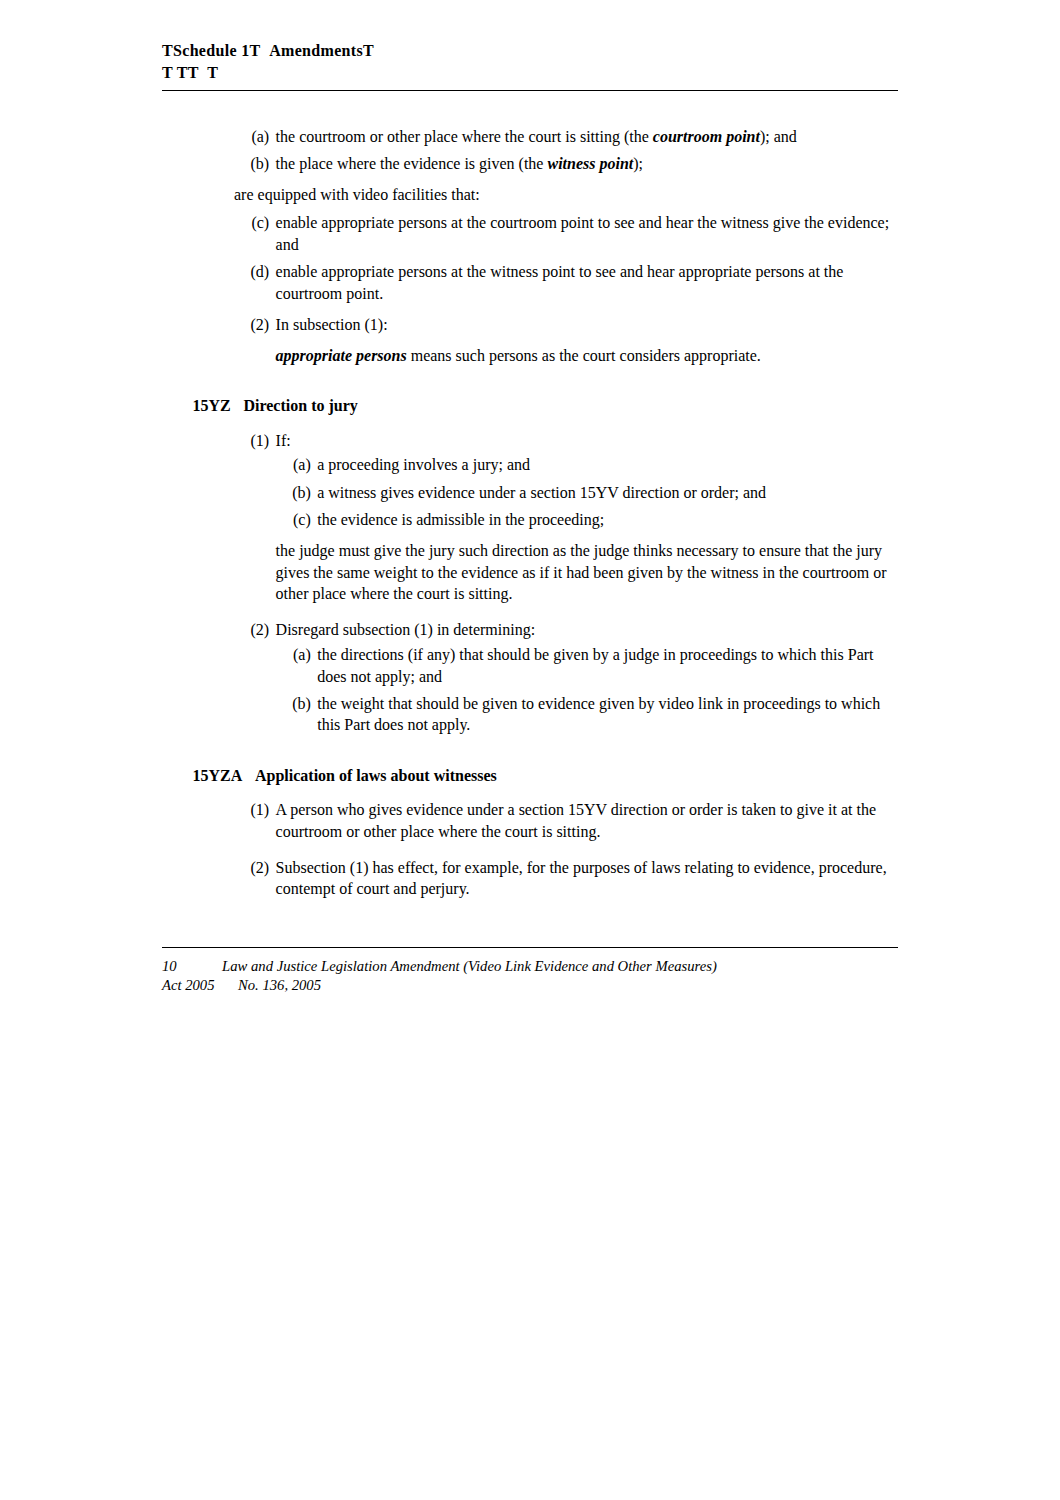TSchedule 1T AmendmentsT
T TT T
(a) the courtroom or other place where the court is sitting (the courtroom point); and
(b) the place where the evidence is given (the witness point);
are equipped with video facilities that:
(c) enable appropriate persons at the courtroom point to see and hear the witness give the evidence; and
(d) enable appropriate persons at the witness point to see and hear appropriate persons at the courtroom point.
(2) In subsection (1):
appropriate persons means such persons as the court considers appropriate.
15YZDirection to jury
(1) If:
(a) a proceeding involves a jury; and
(b) a witness gives evidence under a section 15YV direction or order; and
(c) the evidence is admissible in the proceeding;
the judge must give the jury such direction as the judge thinks necessary to ensure that the jury gives the same weight to the evidence as if it had been given by the witness in the courtroom or other place where the court is sitting.
(2) Disregard subsection (1) in determining:
(a) the directions (if any) that should be given by a judge in proceedings to which this Part does not apply; and
(b) the weight that should be given to evidence given by video link in proceedings to which this Part does not apply.
15YZAApplication of laws about witnesses
(1) A person who gives evidence under a section 15YV direction or order is taken to give it at the courtroom or other place where the court is sitting.
(2) Subsection (1) has effect, for example, for the purposes of laws relating to evidence, procedure, contempt of court and perjury.
10 Law and Justice Legislation Amendment (Video Link Evidence and Other Measures)
Act 2005 No. 136, 2005